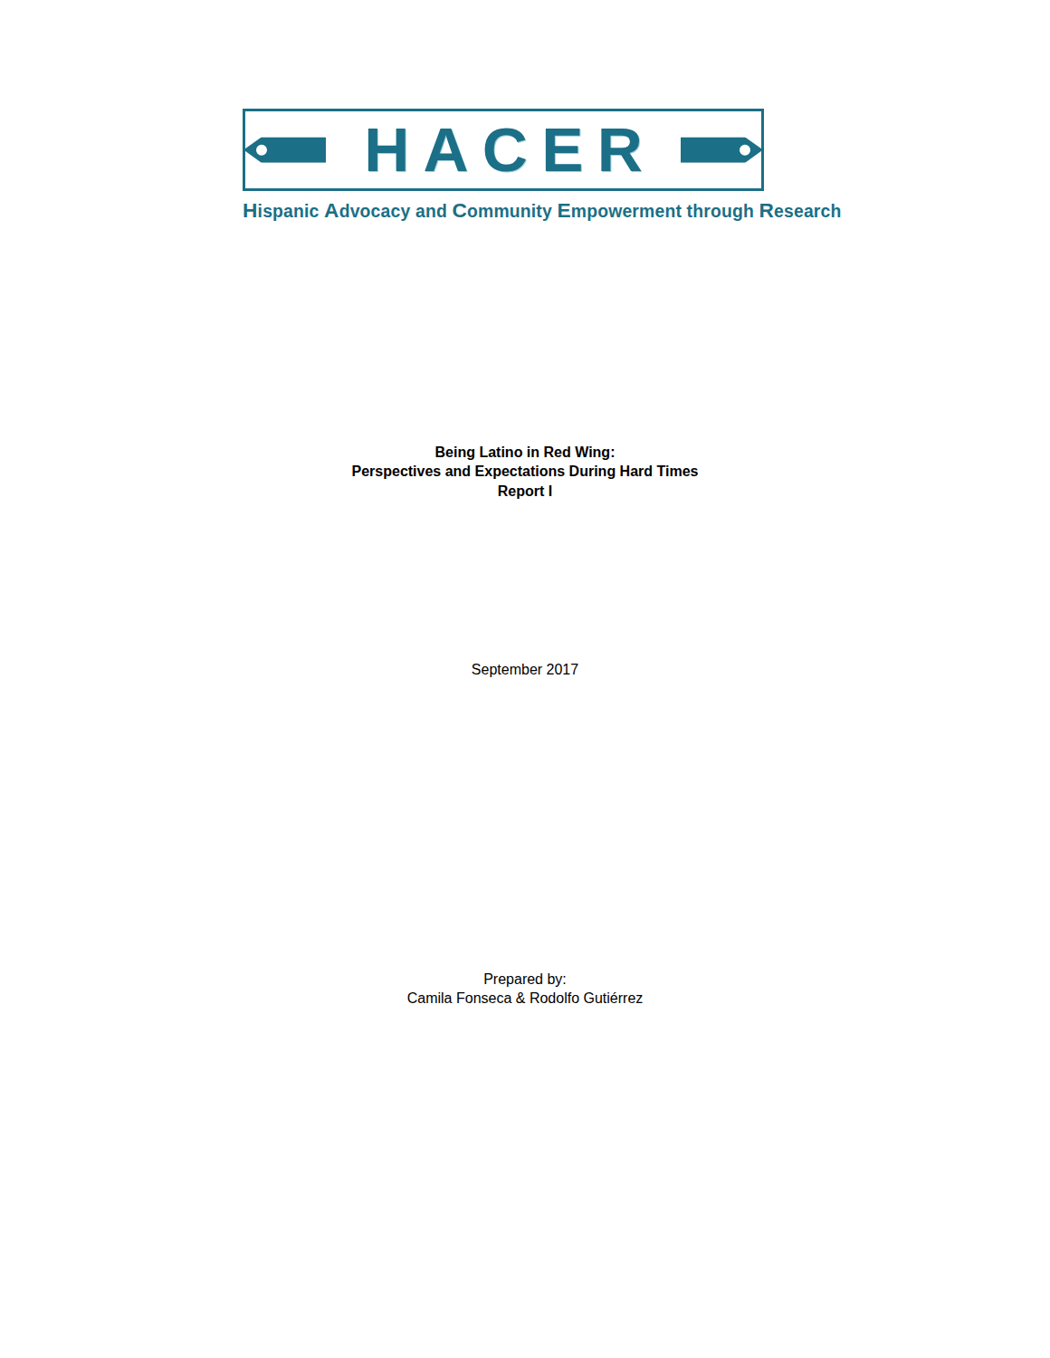HACER
Hispanic Advocacy and Community Empowerment through Research
Being Latino in Red Wing:
Perspectives and Expectations During Hard Times
Report I
September 2017
Prepared by:
Camila Fonseca & Rodolfo Gutiérrez